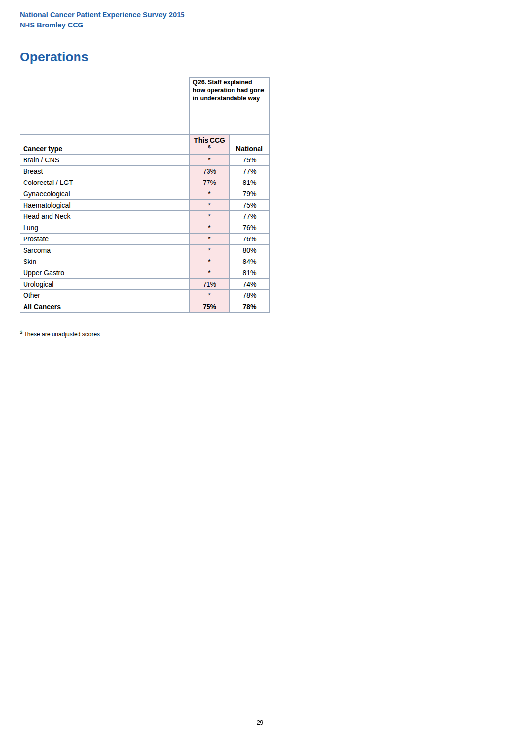National Cancer Patient Experience Survey 2015
NHS Bromley CCG
Operations
| | Q26. Staff explained how operation had gone in understandable way |
| --- | --- |
| Cancer type | This CCG $ | National |
| Brain / CNS | * | 75% |
| Breast | 73% | 77% |
| Colorectal / LGT | 77% | 81% |
| Gynaecological | * | 79% |
| Haematological | * | 75% |
| Head and Neck | * | 77% |
| Lung | * | 76% |
| Prostate | * | 76% |
| Sarcoma | * | 80% |
| Skin | * | 84% |
| Upper Gastro | * | 81% |
| Urological | 71% | 74% |
| Other | * | 78% |
| All Cancers | 75% | 78% |
$ These are unadjusted scores
29